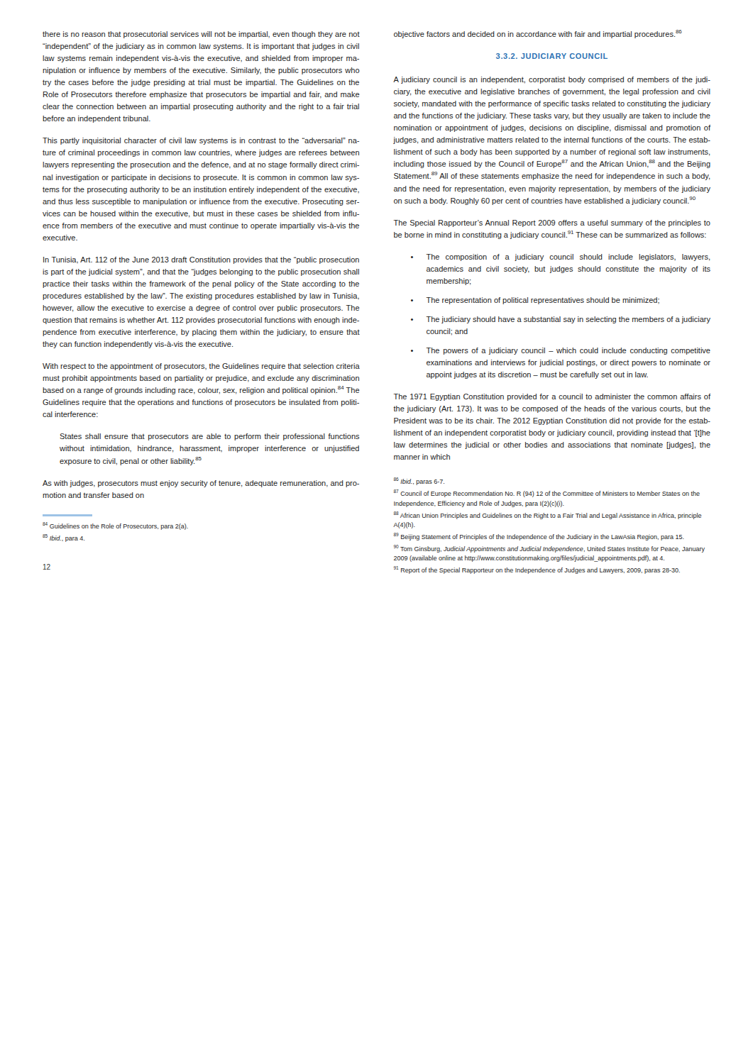there is no reason that prosecutorial services will not be impartial, even though they are not “independent” of the judiciary as in common law systems. It is important that judges in civil law systems remain independent vis-à-vis the executive, and shielded from improper manipulation or influence by members of the executive. Similarly, the public prosecutors who try the cases before the judge presiding at trial must be impartial. The Guidelines on the Role of Prosecutors therefore emphasize that prosecutors be impartial and fair, and make clear the connection between an impartial prosecuting authority and the right to a fair trial before an independent tribunal.
This partly inquisitorial character of civil law systems is in contrast to the “adversarial” nature of criminal proceedings in common law countries, where judges are referees between lawyers representing the prosecution and the defence, and at no stage formally direct criminal investigation or participate in decisions to prosecute. It is common in common law systems for the prosecuting authority to be an institution entirely independent of the executive, and thus less susceptible to manipulation or influence from the executive. Prosecuting services can be housed within the executive, but must in these cases be shielded from influence from members of the executive and must continue to operate impartially vis-à-vis the executive.
In Tunisia, Art. 112 of the June 2013 draft Constitution provides that the “public prosecution is part of the judicial system”, and that the “judges belonging to the public prosecution shall practice their tasks within the framework of the penal policy of the State according to the procedures established by the law”. The existing procedures established by law in Tunisia, however, allow the executive to exercise a degree of control over public prosecutors. The question that remains is whether Art. 112 provides prosecutorial functions with enough independence from executive interference, by placing them within the judiciary, to ensure that they can function independently vis-à-vis the executive.
With respect to the appointment of prosecutors, the Guidelines require that selection criteria must prohibit appointments based on partiality or prejudice, and exclude any discrimination based on a range of grounds including race, colour, sex, religion and political opinion.84 The Guidelines require that the operations and functions of prosecutors be insulated from political interference:
States shall ensure that prosecutors are able to perform their professional functions without intimidation, hindrance, harassment, improper interference or unjustified exposure to civil, penal or other liability.85
As with judges, prosecutors must enjoy security of tenure, adequate remuneration, and promotion and transfer based on
84 Guidelines on the Role of Prosecutors, para 2(a).
85 Ibid., para 4.
12
objective factors and decided on in accordance with fair and impartial procedures.86
3.3.2. Judiciary Council
A judiciary council is an independent, corporatist body comprised of members of the judiciary, the executive and legislative branches of government, the legal profession and civil society, mandated with the performance of specific tasks related to constituting the judiciary and the functions of the judiciary. These tasks vary, but they usually are taken to include the nomination or appointment of judges, decisions on discipline, dismissal and promotion of judges, and administrative matters related to the internal functions of the courts. The establishment of such a body has been supported by a number of regional soft law instruments, including those issued by the Council of Europe87 and the African Union,88 and the Beijing Statement.89 All of these statements emphasize the need for independence in such a body, and the need for representation, even majority representation, by members of the judiciary on such a body. Roughly 60 per cent of countries have established a judiciary council.90
The Special Rapporteur’s Annual Report 2009 offers a useful summary of the principles to be borne in mind in constituting a judiciary council.91 These can be summarized as follows:
The composition of a judiciary council should include legislators, lawyers, academics and civil society, but judges should constitute the majority of its membership;
The representation of political representatives should be minimized;
The judiciary should have a substantial say in selecting the members of a judiciary council; and
The powers of a judiciary council – which could include conducting competitive examinations and interviews for judicial postings, or direct powers to nominate or appoint judges at its discretion – must be carefully set out in law.
The 1971 Egyptian Constitution provided for a council to administer the common affairs of the judiciary (Art. 173). It was to be composed of the heads of the various courts, but the President was to be its chair. The 2012 Egyptian Constitution did not provide for the establishment of an independent corporatist body or judiciary council, providing instead that ‘[t]he law determines the judicial or other bodies and associations that nominate [judges], the manner in which
86 Ibid., paras 6-7.
87 Council of Europe Recommendation No. R (94) 12 of the Committee of Ministers to Member States on the Independence, Efficiency and Role of Judges, para I(2)(c)(i).
88 African Union Principles and Guidelines on the Right to a Fair Trial and Legal Assistance in Africa, principle A(4)(h).
89 Beijing Statement of Principles of the Independence of the Judiciary in the LawAsia Region, para 15.
90 Tom Ginsburg, Judicial Appointments and Judicial Independence, United States Institute for Peace, January 2009 (available online at http://www.constitutionmaking.org/files/judicial_appointments.pdf), at 4.
91 Report of the Special Rapporteur on the Independence of Judges and Lawyers, 2009, paras 28-30.